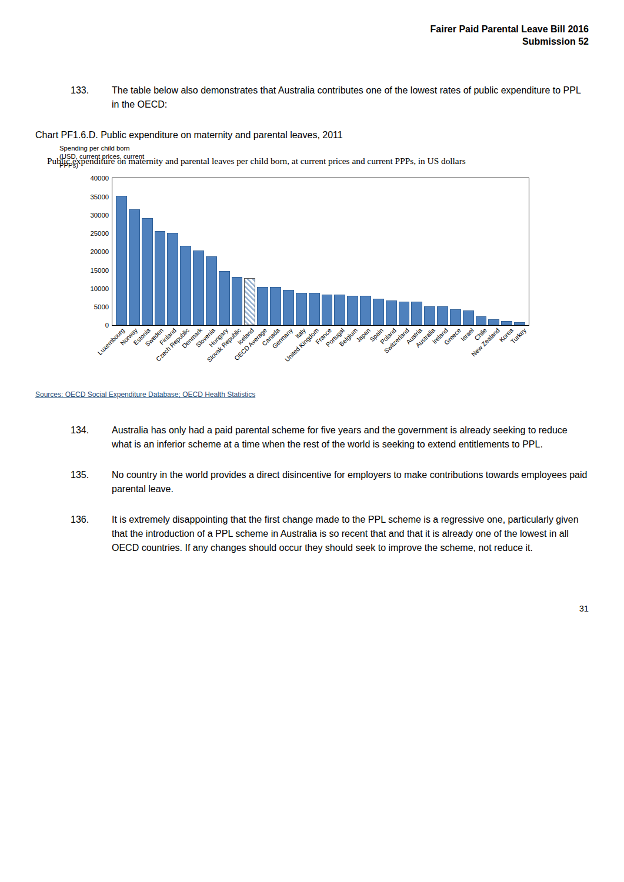Fairer Paid Parental Leave Bill 2016
Submission 52
133.
The table below also demonstrates that Australia contributes one of the lowest rates of public expenditure to PPL in the OECD:
Chart PF1.6.D. Public expenditure on maternity and parental leaves, 2011
Public expenditure on maternity and parental leaves per child born, at current prices and current PPPs, in US dollars
Spending per child born
(USD, current prices, current
PPPs)
40000 35000 30000 25000 20000 15000 10000 5000 0
Luxembourg Norway Estonia Sweden Finland Czech Republic Denmark Slovenia Hungary Slovak Republic Iceland OECD Average Canada Germany Italy United Kingdom France Portugal Belgium Japan Spain Poland Switzerland Austria Australia Ireland Greece Israel Chile New Zealand Korea Turkey
Sources: OECD Social Expenditure Database; OECD Health Statistics
134.
Australia has only had a paid parental scheme for five years and the government is already seeking to reduce what is an inferior scheme at a time when the rest of the world is seeking to extend entitlements to PPL.
135.
No country in the world provides a direct disincentive for employers to make contributions towards employees paid parental leave.
136.
It is extremely disappointing that the first change made to the PPL scheme is a regressive one, particularly given that the introduction of a PPL scheme in Australia is so recent that and that it is already one of the lowest in all OECD countries. If any changes should occur they should seek to improve the scheme, not reduce it.
31